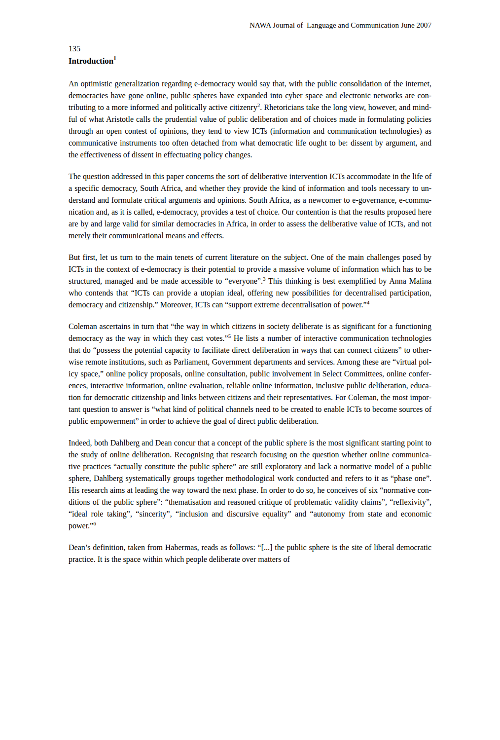NAWA Journal of Language and Communication June 2007
135
Introduction1
An optimistic generalization regarding e-democracy would say that, with the public consolidation of the internet, democracies have gone online, public spheres have expanded into cyber space and electronic networks are contributing to a more informed and politically active citizenry2. Rhetoricians take the long view, however, and mindful of what Aristotle calls the prudential value of public deliberation and of choices made in formulating policies through an open contest of opinions, they tend to view ICTs (information and communication technologies) as communicative instruments too often detached from what democratic life ought to be: dissent by argument, and the effectiveness of dissent in effectuating policy changes.
The question addressed in this paper concerns the sort of deliberative intervention ICTs accommodate in the life of a specific democracy, South Africa, and whether they provide the kind of information and tools necessary to understand and formulate critical arguments and opinions. South Africa, as a newcomer to e-governance, e-communication and, as it is called, e-democracy, provides a test of choice. Our contention is that the results proposed here are by and large valid for similar democracies in Africa, in order to assess the deliberative value of ICTs, and not merely their communicational means and effects.
But first, let us turn to the main tenets of current literature on the subject. One of the main challenges posed by ICTs in the context of e-democracy is their potential to provide a massive volume of information which has to be structured, managed and be made accessible to “everyone”.3 This thinking is best exemplified by Anna Malina who contends that “ICTs can provide a utopian ideal, offering new possibilities for decentralised participation, democracy and citizenship.” Moreover, ICTs can “support extreme decentralisation of power.”4
Coleman ascertains in turn that “the way in which citizens in society deliberate is as significant for a functioning democracy as the way in which they cast votes.”5 He lists a number of interactive communication technologies that do “possess the potential capacity to facilitate direct deliberation in ways that can connect citizens” to otherwise remote institutions, such as Parliament, Government departments and services. Among these are “virtual policy space,” online policy proposals, online consultation, public involvement in Select Committees, online conferences, interactive information, online evaluation, reliable online information, inclusive public deliberation, education for democratic citizenship and links between citizens and their representatives. For Coleman, the most important question to answer is “what kind of political channels need to be created to enable ICTs to become sources of public empowerment” in order to achieve the goal of direct public deliberation.
Indeed, both Dahlberg and Dean concur that a concept of the public sphere is the most significant starting point to the study of online deliberation. Recognising that research focusing on the question whether online communicative practices “actually constitute the public sphere” are still exploratory and lack a normative model of a public sphere, Dahlberg systematically groups together methodological work conducted and refers to it as “phase one”. His research aims at leading the way toward the next phase. In order to do so, he conceives of six “normative conditions of the public sphere”: “thematisation and reasoned critique of problematic validity claims”, “reflexivity”, “ideal role taking”, “sincerity”, “inclusion and discursive equality” and “autonomy from state and economic power.”6
Dean’s definition, taken from Habermas, reads as follows: “[...] the public sphere is the site of liberal democratic practice. It is the space within which people deliberate over matters of